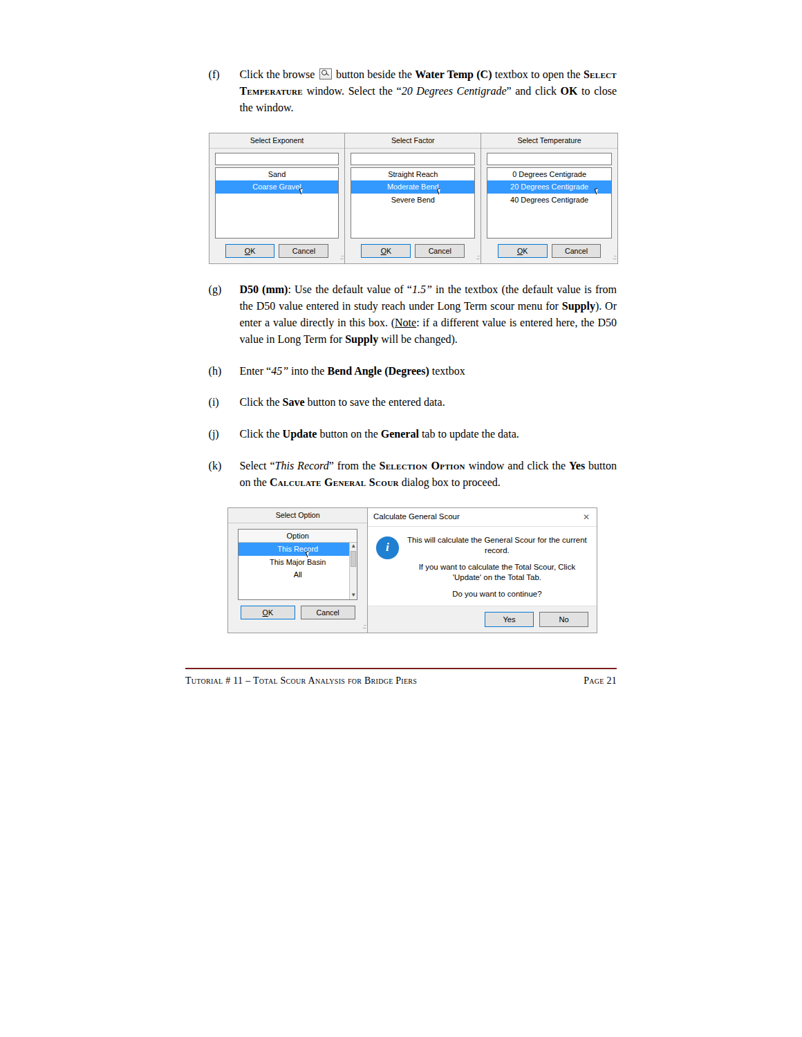(f) Click the browse button beside the Water Temp (C) textbox to open the Select Temperature window. Select the “20 Degrees Centigrade” and click OK to close the window.
Select Exponent
Sand
Coarse Gravel
OK
Cancel
.::
Select Factor
Straight Reach
Moderate Bend
Severe Bend
OK
Cancel
.::
Select Temperature
0 Degrees Centigrade
20 Degrees Centigrade
40 Degrees Centigrade
OK
Cancel
.::
(g) D50 (mm): Use the default value of “1.5” in the textbox (the default value is from the D50 value entered in study reach under Long Term scour menu for Supply). Or enter a value directly in this box. (Note: if a different value is entered here, the D50 value in Long Term for Supply will be changed).
(h) Enter “45” into the Bend Angle (Degrees) textbox
(i) Click the Save button to save the entered data.
(j) Click the Update button on the General tab to update the data.
(k) Select “This Record” from the Selection Option window and click the Yes button on the Calculate General Scour dialog box to proceed.
Select Option
Option
This Record
This Major Basin
All
▲
▼
OK
Cancel
.::
Calculate General Scour ✕
i
This will calculate the General Scour for the current record.
If you want to calculate the Total Scour, Click 'Update' on the Total Tab.
Do you want to continue?
Yes
No
Tutorial # 11 – Total Scour Analysis for Bridge Piers Page 21